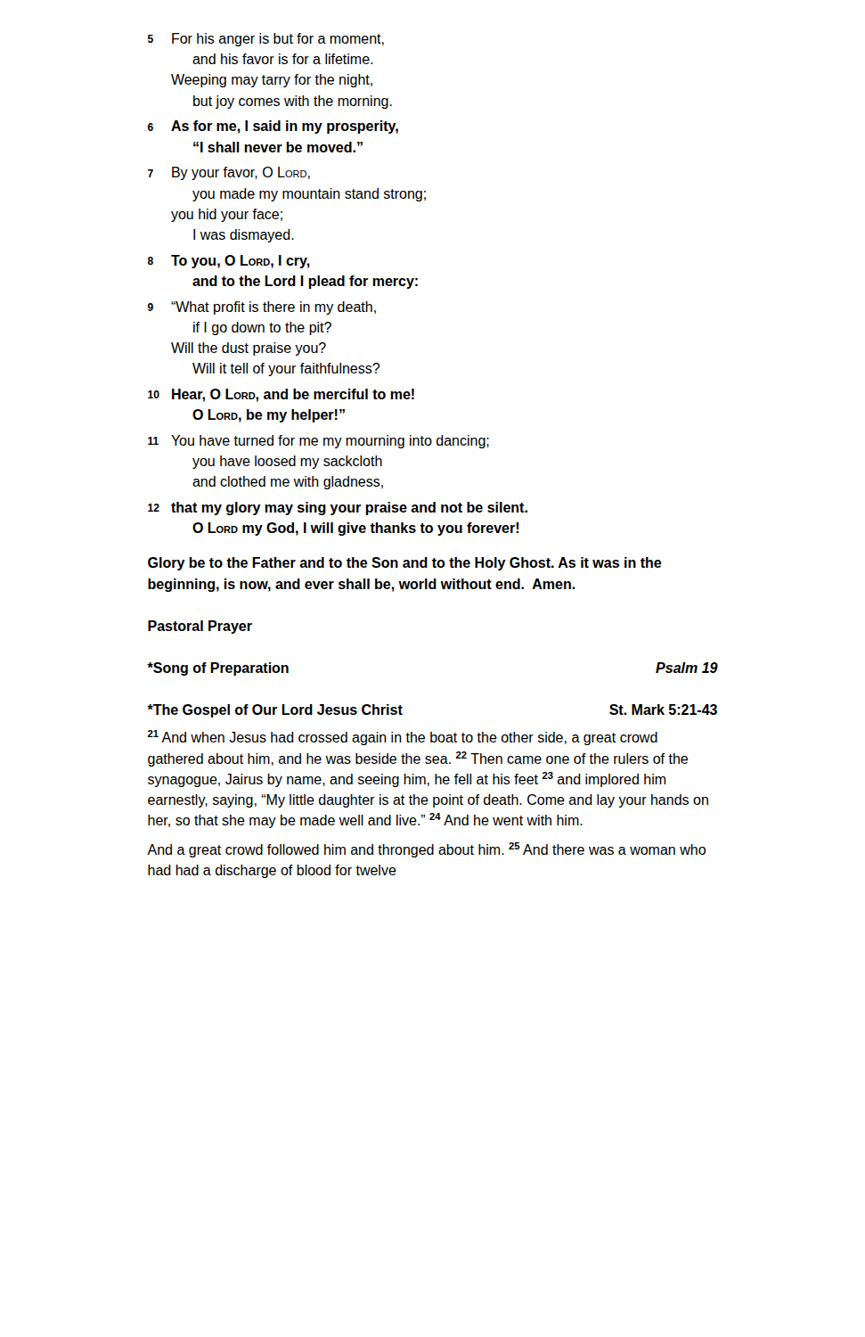5 For his anger is but for a moment, and his favor is for a lifetime. Weeping may tarry for the night, but joy comes with the morning.
6 As for me, I said in my prosperity, “I shall never be moved.”
7 By your favor, O Lord, you made my mountain stand strong; you hid your face; I was dismayed.
8 To you, O Lord, I cry, and to the Lord I plead for mercy:
9 “What profit is there in my death, if I go down to the pit? Will the dust praise you? Will it tell of your faithfulness?
10 Hear, O Lord, and be merciful to me! O Lord, be my helper!”
11 You have turned for me my mourning into dancing; you have loosed my sackcloth and clothed me with gladness,
12 that my glory may sing your praise and not be silent. O Lord my God, I will give thanks to you forever!
Glory be to the Father and to the Son and to the Holy Ghost. As it was in the beginning, is now, and ever shall be, world without end. Amen.
Pastoral Prayer
*Song of Preparation Psalm 19
*The Gospel of Our Lord Jesus Christ St. Mark 5:21-43
21 And when Jesus had crossed again in the boat to the other side, a great crowd gathered about him, and he was beside the sea. 22 Then came one of the rulers of the synagogue, Jairus by name, and seeing him, he fell at his feet 23 and implored him earnestly, saying, “My little daughter is at the point of death. Come and lay your hands on her, so that she may be made well and live.” 24 And he went with him.
And a great crowd followed him and thronged about him. 25 And there was a woman who had had a discharge of blood for twelve